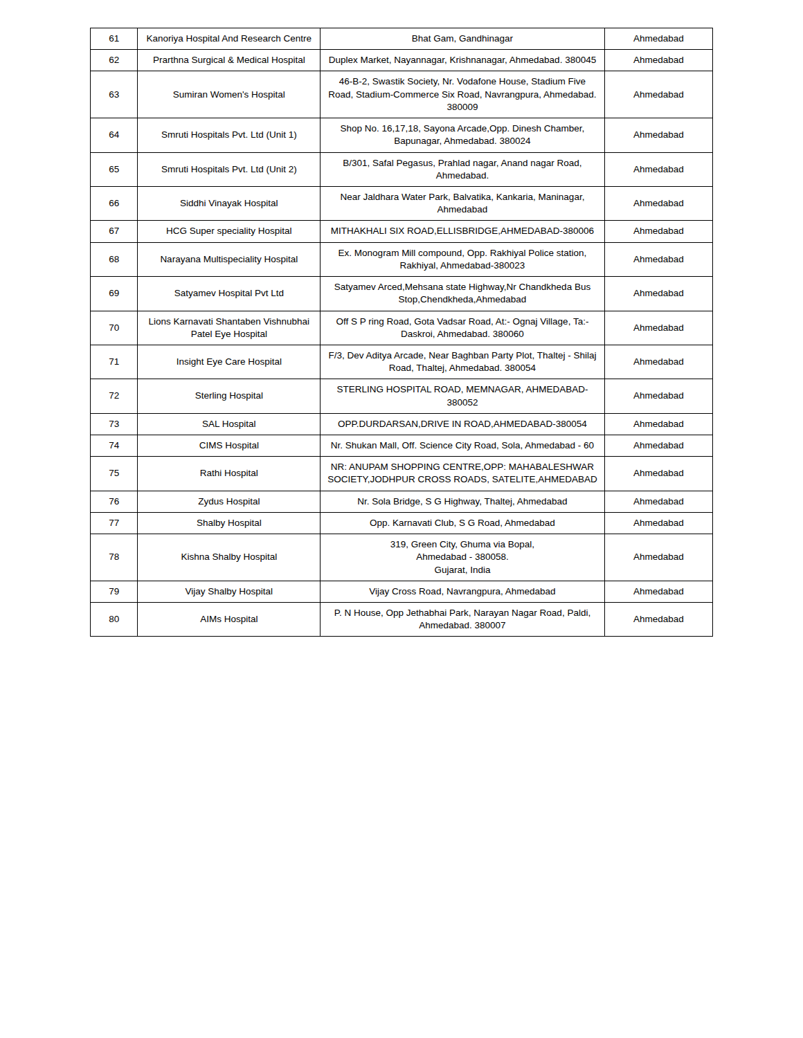| 61 | Kanoriya Hospital And Research Centre | Bhat Gam, Gandhinagar | Ahmedabad |
| 62 | Prarthna Surgical & Medical Hospital | Duplex Market, Nayannagar, Krishnanagar, Ahmedabad. 380045 | Ahmedabad |
| 63 | Sumiran Women's Hospital | 46-B-2, Swastik Society, Nr. Vodafone House, Stadium Five Road, Stadium-Commerce Six Road, Navrangpura, Ahmedabad. 380009 | Ahmedabad |
| 64 | Smruti Hospitals Pvt. Ltd (Unit 1) | Shop No. 16,17,18, Sayona Arcade,Opp. Dinesh Chamber, Bapunagar, Ahmedabad. 380024 | Ahmedabad |
| 65 | Smruti Hospitals Pvt. Ltd (Unit 2) | B/301, Safal Pegasus, Prahlad nagar, Anand nagar Road, Ahmedabad. | Ahmedabad |
| 66 | Siddhi Vinayak Hospital | Near Jaldhara Water Park, Balvatika, Kankaria, Maninagar, Ahmedabad | Ahmedabad |
| 67 | HCG Super speciality Hospital | MITHAKHALI SIX ROAD,ELLISBRIDGE,AHMEDABAD-380006 | Ahmedabad |
| 68 | Narayana Multispeciality Hospital | Ex. Monogram Mill compound, Opp. Rakhiyal Police station, Rakhiyal, Ahmedabad-380023 | Ahmedabad |
| 69 | Satyamev Hospital Pvt Ltd | Satyamev Arced,Mehsana state Highway,Nr Chandkheda Bus Stop,Chendkheda,Ahmedabad | Ahmedabad |
| 70 | Lions Karnavati Shantaben Vishnubhai Patel Eye Hospital | Off S P ring Road, Gota Vadsar Road, At:- Ognaj Village, Ta:- Daskroi, Ahmedabad. 380060 | Ahmedabad |
| 71 | Insight Eye Care Hospital | F/3, Dev Aditya Arcade, Near Baghban Party Plot, Thaltej - Shilaj Road, Thaltej, Ahmedabad. 380054 | Ahmedabad |
| 72 | Sterling Hospital | STERLING HOSPITAL ROAD, MEMNAGAR, AHMEDABAD-380052 | Ahmedabad |
| 73 | SAL Hospital | OPP.DURDARSAN,DRIVE IN ROAD,AHMEDABAD-380054 | Ahmedabad |
| 74 | CIMS Hospital | Nr. Shukan Mall, Off. Science City Road, Sola, Ahmedabad - 60 | Ahmedabad |
| 75 | Rathi Hospital | NR: ANUPAM SHOPPING CENTRE,OPP: MAHABALESHWAR SOCIETY,JODHPUR CROSS ROADS, SATELITE,AHMEDABAD | Ahmedabad |
| 76 | Zydus Hospital | Nr. Sola Bridge, S G Highway, Thaltej, Ahmedabad | Ahmedabad |
| 77 | Shalby Hospital | Opp. Karnavati Club, S G Road, Ahmedabad | Ahmedabad |
| 78 | Kishna Shalby Hospital | 319, Green City, Ghuma via Bopal, Ahmedabad - 380058. Gujarat, India | Ahmedabad |
| 79 | Vijay Shalby Hospital | Vijay Cross Road, Navrangpura, Ahmedabad | Ahmedabad |
| 80 | AIMs Hospital | P. N House, Opp Jethabhai Park, Narayan Nagar Road, Paldi, Ahmedabad. 380007 | Ahmedabad |